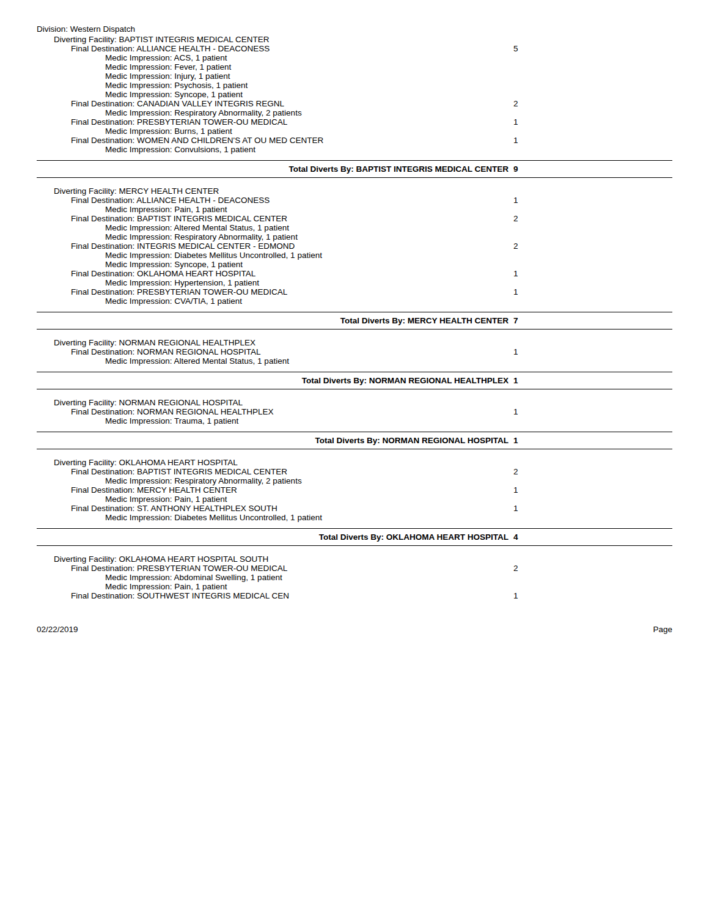Division: Western Dispatch
Diverting Facility: BAPTIST INTEGRIS MEDICAL CENTER
Final Destination: ALLIANCE HEALTH - DEACONESS 5
Medic Impression: ACS, 1 patient
Medic Impression: Fever, 1 patient
Medic Impression: Injury, 1 patient
Medic Impression: Psychosis, 1 patient
Medic Impression: Syncope, 1 patient
Final Destination: CANADIAN VALLEY INTEGRIS REGNL 2
Medic Impression: Respiratory Abnormality, 2 patients
Final Destination: PRESBYTERIAN TOWER-OU MEDICAL 1
Medic Impression: Burns, 1 patient
Final Destination: WOMEN AND CHILDREN'S AT OU MED CENTER 1
Medic Impression: Convulsions, 1 patient
Total Diverts By: BAPTIST INTEGRIS MEDICAL CENTER 9
Diverting Facility: MERCY HEALTH CENTER
Final Destination: ALLIANCE HEALTH - DEACONESS 1
Medic Impression: Pain, 1 patient
Final Destination: BAPTIST INTEGRIS MEDICAL CENTER 2
Medic Impression: Altered Mental Status, 1 patient
Medic Impression: Respiratory Abnormality, 1 patient
Final Destination: INTEGRIS MEDICAL CENTER - EDMOND 2
Medic Impression: Diabetes Mellitus Uncontrolled, 1 patient
Medic Impression: Syncope, 1 patient
Final Destination: OKLAHOMA HEART HOSPITAL 1
Medic Impression: Hypertension, 1 patient
Final Destination: PRESBYTERIAN TOWER-OU MEDICAL 1
Medic Impression: CVA/TIA, 1 patient
Total Diverts By: MERCY HEALTH CENTER 7
Diverting Facility: NORMAN REGIONAL HEALTHPLEX
Final Destination: NORMAN REGIONAL HOSPITAL 1
Medic Impression: Altered Mental Status, 1 patient
Total Diverts By: NORMAN REGIONAL HEALTHPLEX 1
Diverting Facility: NORMAN REGIONAL HOSPITAL
Final Destination: NORMAN REGIONAL HEALTHPLEX 1
Medic Impression: Trauma, 1 patient
Total Diverts By: NORMAN REGIONAL HOSPITAL 1
Diverting Facility: OKLAHOMA HEART HOSPITAL
Final Destination: BAPTIST INTEGRIS MEDICAL CENTER 2
Medic Impression: Respiratory Abnormality, 2 patients
Final Destination: MERCY HEALTH CENTER 1
Medic Impression: Pain, 1 patient
Final Destination: ST. ANTHONY HEALTHPLEX SOUTH 1
Medic Impression: Diabetes Mellitus Uncontrolled, 1 patient
Total Diverts By: OKLAHOMA HEART HOSPITAL 4
Diverting Facility: OKLAHOMA HEART HOSPITAL SOUTH
Final Destination: PRESBYTERIAN TOWER-OU MEDICAL 2
Medic Impression: Abdominal Swelling, 1 patient
Medic Impression: Pain, 1 patient
Final Destination: SOUTHWEST INTEGRIS MEDICAL CEN 1
02/22/2019 Page